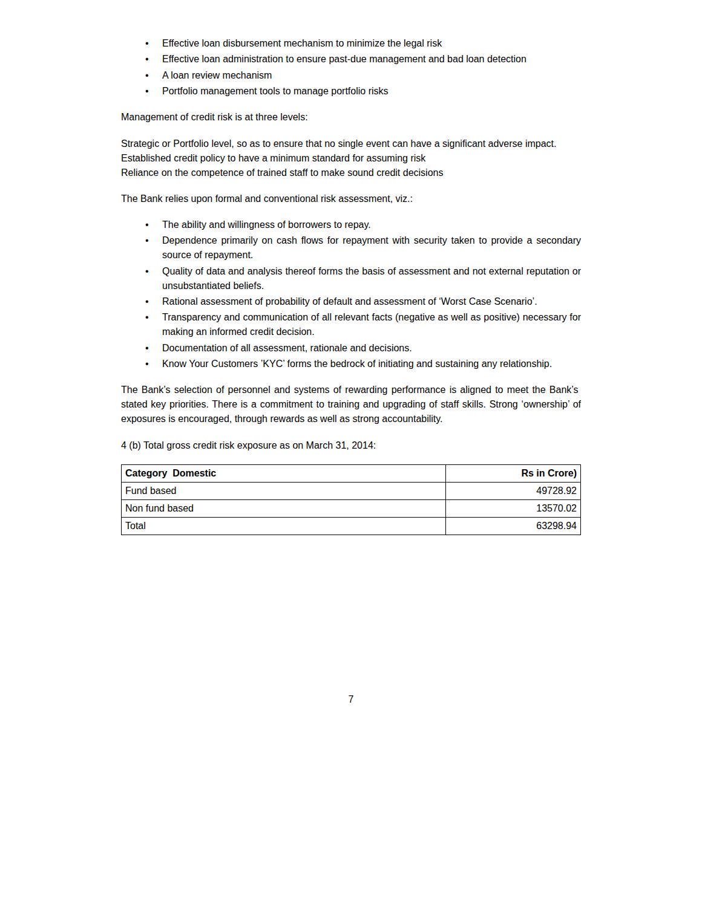Effective loan disbursement mechanism to minimize the legal risk
Effective loan administration to ensure past-due management and bad loan detection
A loan review mechanism
Portfolio management tools to manage portfolio risks
Management of credit risk is at three levels:
Strategic or Portfolio level, so as to ensure that no single event can have a significant adverse impact.
Established credit policy to have a minimum standard for assuming risk
Reliance on the competence of trained staff to make sound credit decisions
The Bank relies upon formal and conventional risk assessment, viz.:
The ability and willingness of borrowers to repay.
Dependence primarily on cash flows for repayment with security taken to provide a secondary source of repayment.
Quality of data and analysis thereof forms the basis of assessment and not external reputation or unsubstantiated beliefs.
Rational assessment of probability of default and assessment of ‘Worst Case Scenario’.
Transparency and communication of all relevant facts (negative as well as positive) necessary for making an informed credit decision.
Documentation of all assessment, rationale and decisions.
Know Your Customers ’KYC’ forms the bedrock of initiating and sustaining any relationship.
The Bank’s selection of personnel and systems of rewarding performance is aligned to meet the Bank’s stated key priorities. There is a commitment to training and upgrading of staff skills. Strong ‘ownership’ of exposures is encouraged, through rewards as well as strong accountability.
4 (b) Total gross credit risk exposure as on March 31, 2014:
| Category Domestic | Rs in Crore) |
| --- | --- |
| Fund based | 49728.92 |
| Non fund based | 13570.02 |
| Total | 63298.94 |
7